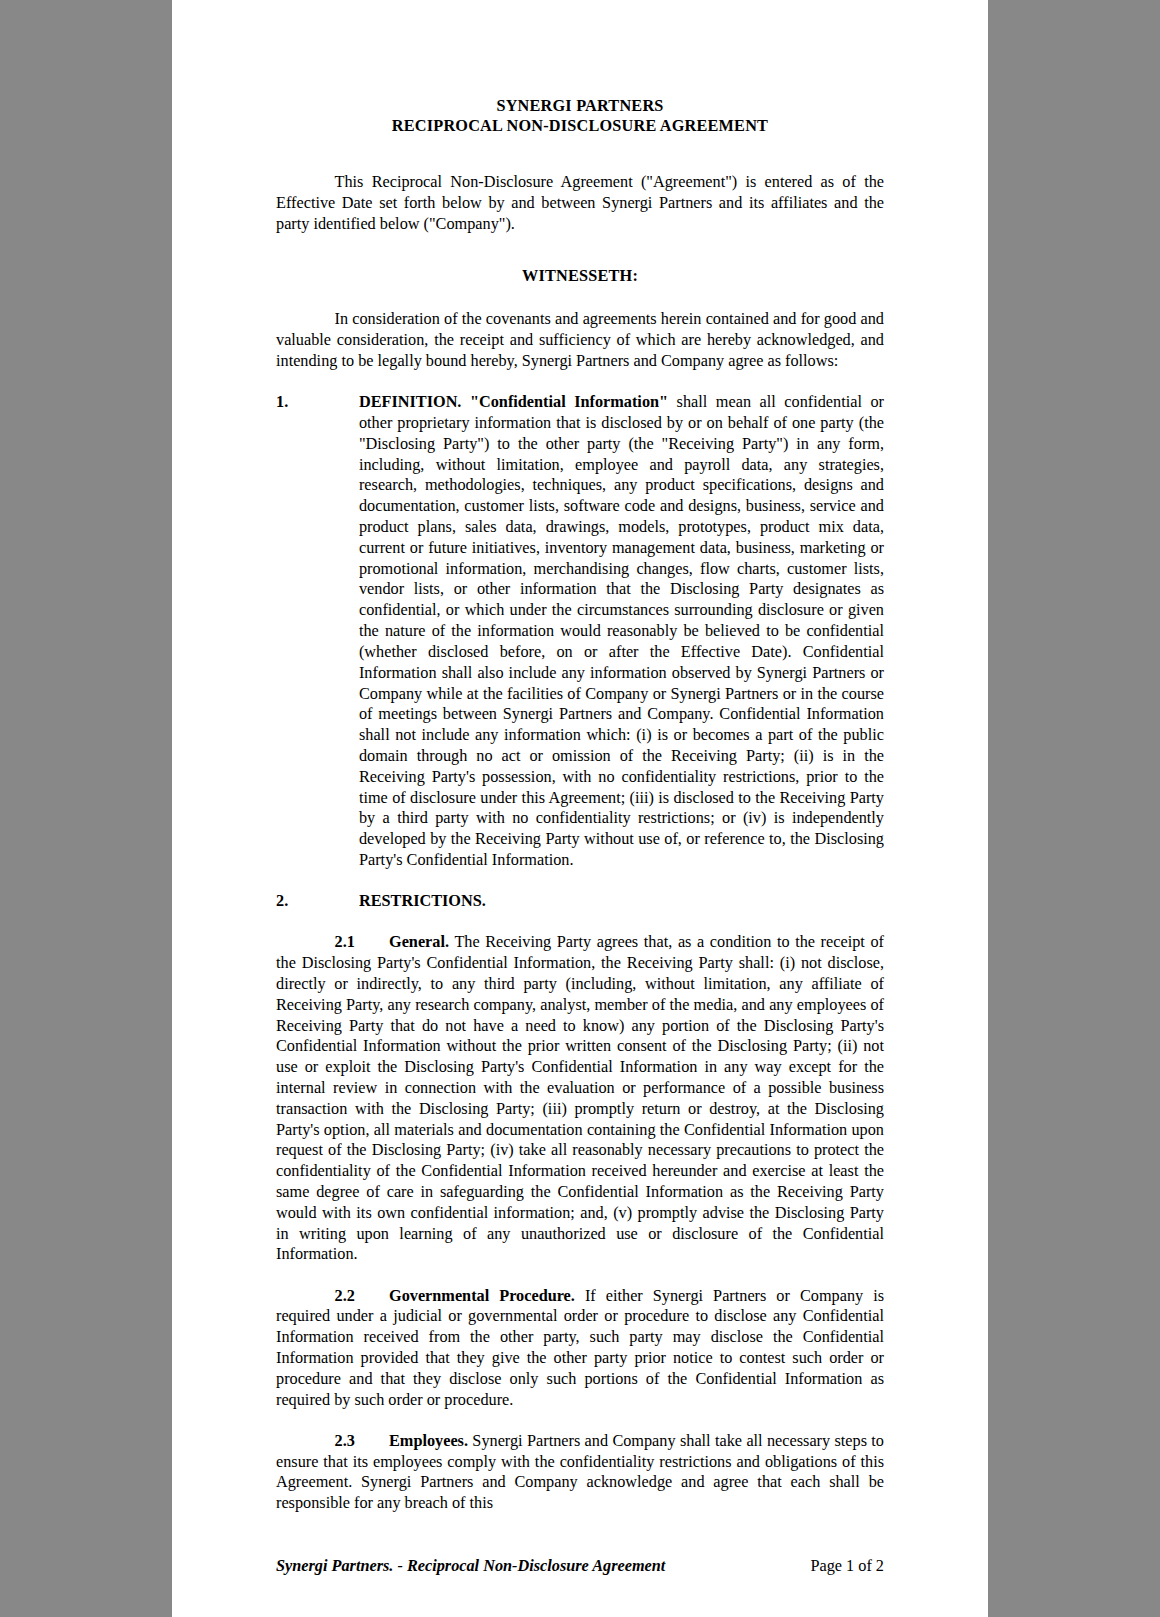SYNERGI PARTNERS
RECIPROCAL NON-DISCLOSURE AGREEMENT
This Reciprocal Non-Disclosure Agreement ("Agreement") is entered as of the Effective Date set forth below by and between Synergi Partners and its affiliates and the party identified below ("Company").
WITNESSETH:
In consideration of the covenants and agreements herein contained and for good and valuable consideration, the receipt and sufficiency of which are hereby acknowledged, and intending to be legally bound hereby, Synergi Partners and Company agree as follows:
1.
DEFINITION. "Confidential Information" shall mean all confidential or other proprietary information that is disclosed by or on behalf of one party (the "Disclosing Party") to the other party (the "Receiving Party") in any form, including, without limitation, employee and payroll data, any strategies, research, methodologies, techniques, any product specifications, designs and documentation, customer lists, software code and designs, business, service and product plans, sales data, drawings, models, prototypes, product mix data, current or future initiatives, inventory management data, business, marketing or promotional information, merchandising changes, flow charts, customer lists, vendor lists, or other information that the Disclosing Party designates as confidential, or which under the circumstances surrounding disclosure or given the nature of the information would reasonably be believed to be confidential (whether disclosed before, on or after the Effective Date). Confidential Information shall also include any information observed by Synergi Partners or Company while at the facilities of Company or Synergi Partners or in the course of meetings between Synergi Partners and Company. Confidential Information shall not include any information which: (i) is or becomes a part of the public domain through no act or omission of the Receiving Party; (ii) is in the Receiving Party's possession, with no confidentiality restrictions, prior to the time of disclosure under this Agreement; (iii) is disclosed to the Receiving Party by a third party with no confidentiality restrictions; or (iv) is independently developed by the Receiving Party without use of, or reference to, the Disclosing Party's Confidential Information.
2.
RESTRICTIONS.
2.1 General. The Receiving Party agrees that, as a condition to the receipt of the Disclosing Party's Confidential Information, the Receiving Party shall: (i) not disclose, directly or indirectly, to any third party (including, without limitation, any affiliate of Receiving Party, any research company, analyst, member of the media, and any employees of Receiving Party that do not have a need to know) any portion of the Disclosing Party's Confidential Information without the prior written consent of the Disclosing Party; (ii) not use or exploit the Disclosing Party's Confidential Information in any way except for the internal review in connection with the evaluation or performance of a possible business transaction with the Disclosing Party; (iii) promptly return or destroy, at the Disclosing Party's option, all materials and documentation containing the Confidential Information upon request of the Disclosing Party; (iv) take all reasonably necessary precautions to protect the confidentiality of the Confidential Information received hereunder and exercise at least the same degree of care in safeguarding the Confidential Information as the Receiving Party would with its own confidential information; and, (v) promptly advise the Disclosing Party in writing upon learning of any unauthorized use or disclosure of the Confidential Information.
2.2 Governmental Procedure. If either Synergi Partners or Company is required under a judicial or governmental order or procedure to disclose any Confidential Information received from the other party, such party may disclose the Confidential Information provided that they give the other party prior notice to contest such order or procedure and that they disclose only such portions of the Confidential Information as required by such order or procedure.
2.3 Employees. Synergi Partners and Company shall take all necessary steps to ensure that its employees comply with the confidentiality restrictions and obligations of this Agreement. Synergi Partners and Company acknowledge and agree that each shall be responsible for any breach of this
Synergi Partners. - Reciprocal Non-Disclosure Agreement
Page 1 of 2